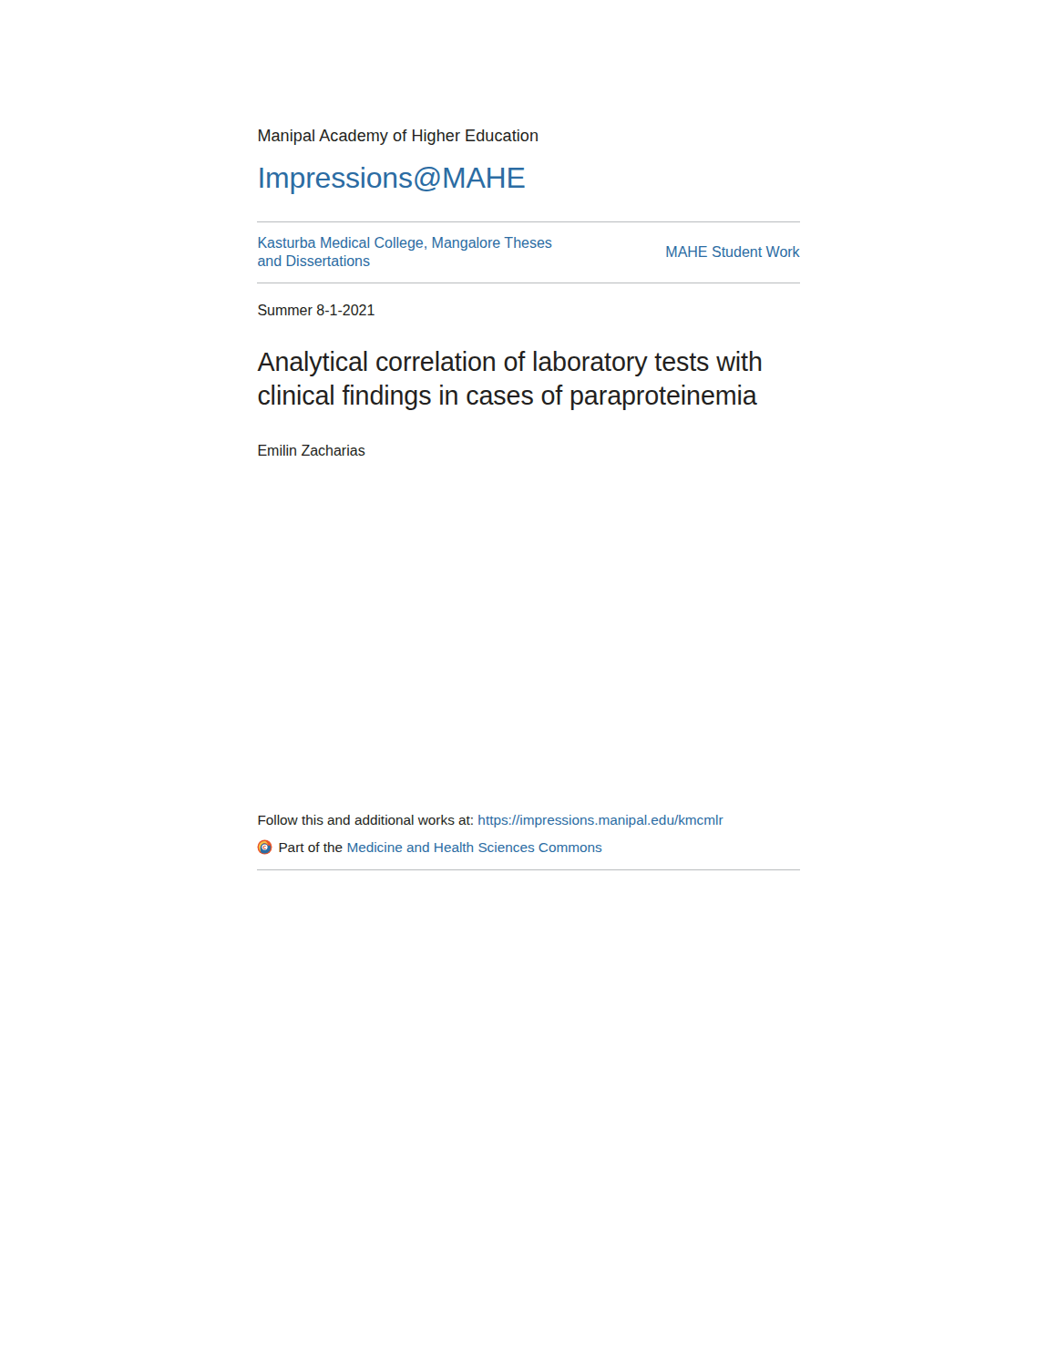Manipal Academy of Higher Education
Impressions@MAHE
Kasturba Medical College, Mangalore Theses
and Dissertations
MAHE Student Work
Summer 8-1-2021
Analytical correlation of laboratory tests with clinical findings in cases of paraproteinemia
Emilin Zacharias
Follow this and additional works at: https://impressions.manipal.edu/kmcmlr
Part of the Medicine and Health Sciences Commons